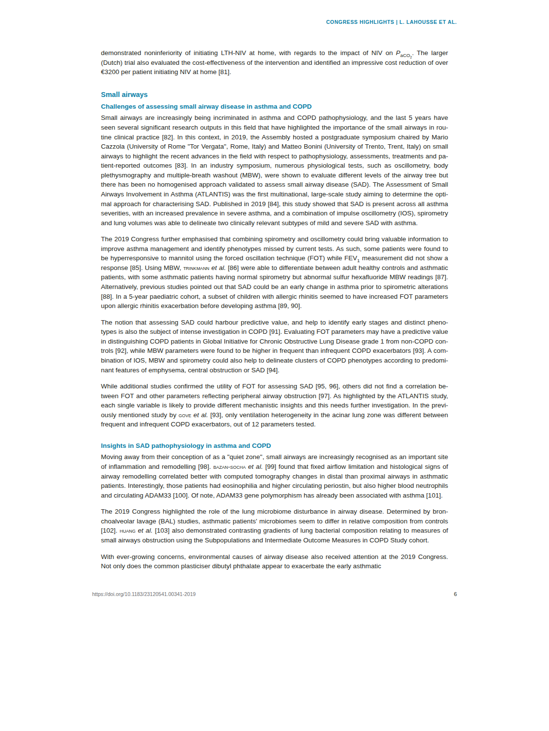Congress highlights | L. Lahousse et al.
demonstrated noninferiority of initiating LTH-NIV at home, with regards to the impact of NIV on PaCO2. The larger (Dutch) trial also evaluated the cost-effectiveness of the intervention and identified an impressive cost reduction of over €3200 per patient initiating NIV at home [81].
Small airways
Challenges of assessing small airway disease in asthma and COPD
Small airways are increasingly being incriminated in asthma and COPD pathophysiology, and the last 5 years have seen several significant research outputs in this field that have highlighted the importance of the small airways in routine clinical practice [82]. In this context, in 2019, the Assembly hosted a postgraduate symposium chaired by Mario Cazzola (University of Rome "Tor Vergata", Rome, Italy) and Matteo Bonini (University of Trento, Trent, Italy) on small airways to highlight the recent advances in the field with respect to pathophysiology, assessments, treatments and patient-reported outcomes [83]. In an industry symposium, numerous physiological tests, such as oscillometry, body plethysmography and multiple-breath washout (MBW), were shown to evaluate different levels of the airway tree but there has been no homogenised approach validated to assess small airway disease (SAD). The Assessment of Small Airways Involvement in Asthma (ATLANTIS) was the first multinational, large-scale study aiming to determine the optimal approach for characterising SAD. Published in 2019 [84], this study showed that SAD is present across all asthma severities, with an increased prevalence in severe asthma, and a combination of impulse oscillometry (IOS), spirometry and lung volumes was able to delineate two clinically relevant subtypes of mild and severe SAD with asthma.
The 2019 Congress further emphasised that combining spirometry and oscillometry could bring valuable information to improve asthma management and identify phenotypes missed by current tests. As such, some patients were found to be hyperresponsive to mannitol using the forced oscillation technique (FOT) while FEV1 measurement did not show a response [85]. Using MBW, Trinkmann et al. [86] were able to differentiate between adult healthy controls and asthmatic patients, with some asthmatic patients having normal spirometry but abnormal sulfur hexafluoride MBW readings [87]. Alternatively, previous studies pointed out that SAD could be an early change in asthma prior to spirometric alterations [88]. In a 5-year paediatric cohort, a subset of children with allergic rhinitis seemed to have increased FOT parameters upon allergic rhinitis exacerbation before developing asthma [89, 90].
The notion that assessing SAD could harbour predictive value, and help to identify early stages and distinct phenotypes is also the subject of intense investigation in COPD [91]. Evaluating FOT parameters may have a predictive value in distinguishing COPD patients in Global Initiative for Chronic Obstructive Lung Disease grade 1 from non-COPD controls [92], while MBW parameters were found to be higher in frequent than infrequent COPD exacerbators [93]. A combination of IOS, MBW and spirometry could also help to delineate clusters of COPD phenotypes according to predominant features of emphysema, central obstruction or SAD [94].
While additional studies confirmed the utility of FOT for assessing SAD [95, 96], others did not find a correlation between FOT and other parameters reflecting peripheral airway obstruction [97]. As highlighted by the ATLANTIS study, each single variable is likely to provide different mechanistic insights and this needs further investigation. In the previously mentioned study by Gove et al. [93], only ventilation heterogeneity in the acinar lung zone was different between frequent and infrequent COPD exacerbators, out of 12 parameters tested.
Insights in SAD pathophysiology in asthma and COPD
Moving away from their conception of as a "quiet zone", small airways are increasingly recognised as an important site of inflammation and remodelling [98]. Bazan-Socha et al. [99] found that fixed airflow limitation and histological signs of airway remodelling correlated better with computed tomography changes in distal than proximal airways in asthmatic patients. Interestingly, those patients had eosinophilia and higher circulating periostin, but also higher blood neutrophils and circulating ADAM33 [100]. Of note, ADAM33 gene polymorphism has already been associated with asthma [101].
The 2019 Congress highlighted the role of the lung microbiome disturbance in airway disease. Determined by bronchoalveolar lavage (BAL) studies, asthmatic patients' microbiomes seem to differ in relative composition from controls [102]. Huang et al. [103] also demonstrated contrasting gradients of lung bacterial composition relating to measures of small airways obstruction using the Subpopulations and Intermediate Outcome Measures in COPD Study cohort.
With ever-growing concerns, environmental causes of airway disease also received attention at the 2019 Congress. Not only does the common plasticiser dibutyl phthalate appear to exacerbate the early asthmatic
https://doi.org/10.1183/23120541.00341-2019 6